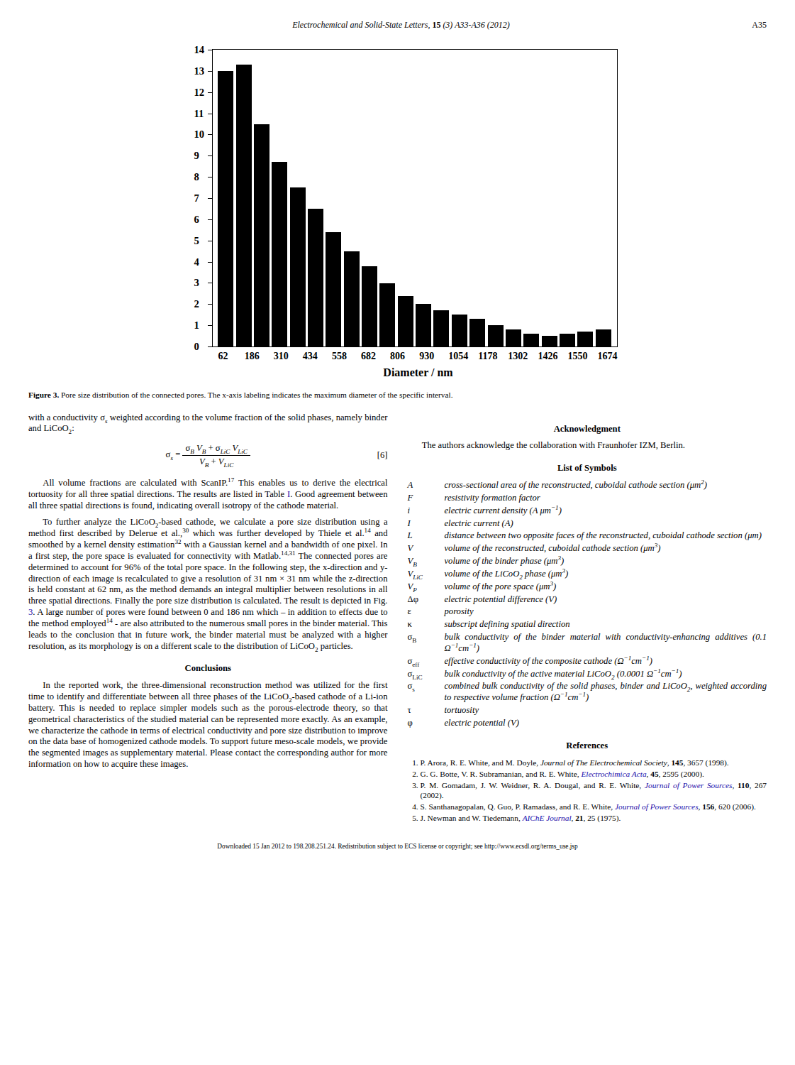Electrochemical and Solid-State Letters, 15 (3) A33-A36 (2012)
A35
Relative volume / %
14
13
12
11
10
9
8
7
6
5
4
3
2
1
0
62 x 186 x 310 x 434 x 558 x 682 x 806 x 930 x 1054 x 1178 x 1302 x 1426 x 1550 x 1674
Diameter / nm
Figure 3. Pore size distribution of the connected pores. The x-axis labeling indicates the maximum diameter of the specific interval.
with a conductivity σs weighted according to the volume fraction of the solid phases, namely binder and LiCoO2:
σs = σB VB + σLiC VLiC VB + VLiC [6]
All volume fractions are calculated with ScanIP.17 This enables us to derive the electrical tortuosity for all three spatial directions. The results are listed in Table I. Good agreement between all three spatial directions is found, indicating overall isotropy of the cathode material.
To further analyze the LiCoO2-based cathode, we calculate a pore size distribution using a method first described by Delerue et al.,30 which was further developed by Thiele et al.14 and smoothed by a kernel density estimation32 with a Gaussian kernel and a bandwidth of one pixel. In a first step, the pore space is evaluated for connectivity with Matlab.14,31 The connected pores are determined to account for 96% of the total pore space. In the following step, the x-direction and y-direction of each image is recalculated to give a resolution of 31 nm × 31 nm while the z-direction is held constant at 62 nm, as the method demands an integral multiplier between resolutions in all three spatial directions. Finally the pore size distribution is calculated. The result is depicted in Fig. 3. A large number of pores were found between 0 and 186 nm which – in addition to effects due to the method employed14 - are also attributed to the numerous small pores in the binder material. This leads to the conclusion that in future work, the binder material must be analyzed with a higher resolution, as its morphology is on a different scale to the distribution of LiCoO2 particles.
Conclusions
In the reported work, the three-dimensional reconstruction method was utilized for the first time to identify and differentiate between all three phases of the LiCoO2-based cathode of a Li-ion battery. This is needed to replace simpler models such as the porous-electrode theory, so that geometrical characteristics of the studied material can be represented more exactly. As an example, we characterize the cathode in terms of electrical conductivity and pore size distribution to improve on the data base of homogenized cathode models. To support future meso-scale models, we provide the segmented images as supplementary material. Please contact the corresponding author for more information on how to acquire these images.
Acknowledgment
The authors acknowledge the collaboration with Fraunhofer IZM, Berlin.
List of Symbols
A
cross-sectional area of the reconstructed, cuboidal cathode section (μm2)
F
resistivity formation factor
i
electric current density (A μm−1)
I
electric current (A)
L
distance between two opposite faces of the reconstructed, cuboidal cathode section (μm)
V
volume of the reconstructed, cuboidal cathode section (μm3)
VB
volume of the binder phase (μm3)
VLiC
volume of the LiCoO2 phase (μm3)
VP
volume of the pore space (μm3)
Δφ
electric potential difference (V)
ε
porosity
κ
subscript defining spatial direction
σB
bulk conductivity of the binder material with conductivity-enhancing additives (0.1 Ω−1cm−1)
σeff
effective conductivity of the composite cathode (Ω−1cm−1)
σLiC
bulk conductivity of the active material LiCoO2 (0.0001 Ω−1cm−1)
σs
combined bulk conductivity of the solid phases, binder and LiCoO2, weighted according to respective volume fraction (Ω−1cm−1)
τ
tortuosity
φ
electric potential (V)
References
P. Arora, R. E. White, and M. Doyle, Journal of The Electrochemical Society, 145, 3657 (1998).
G. G. Botte, V. R. Subramanian, and R. E. White, Electrochimica Acta, 45, 2595 (2000).
P. M. Gomadam, J. W. Weidner, R. A. Dougal, and R. E. White, Journal of Power Sources, 110, 267 (2002).
S. Santhanagopalan, Q. Guo, P. Ramadass, and R. E. White, Journal of Power Sources, 156, 620 (2006).
J. Newman and W. Tiedemann, AIChE Journal, 21, 25 (1975).
Downloaded 15 Jan 2012 to 198.208.251.24. Redistribution subject to ECS license or copyright; see http://www.ecsdl.org/terms_use.jsp